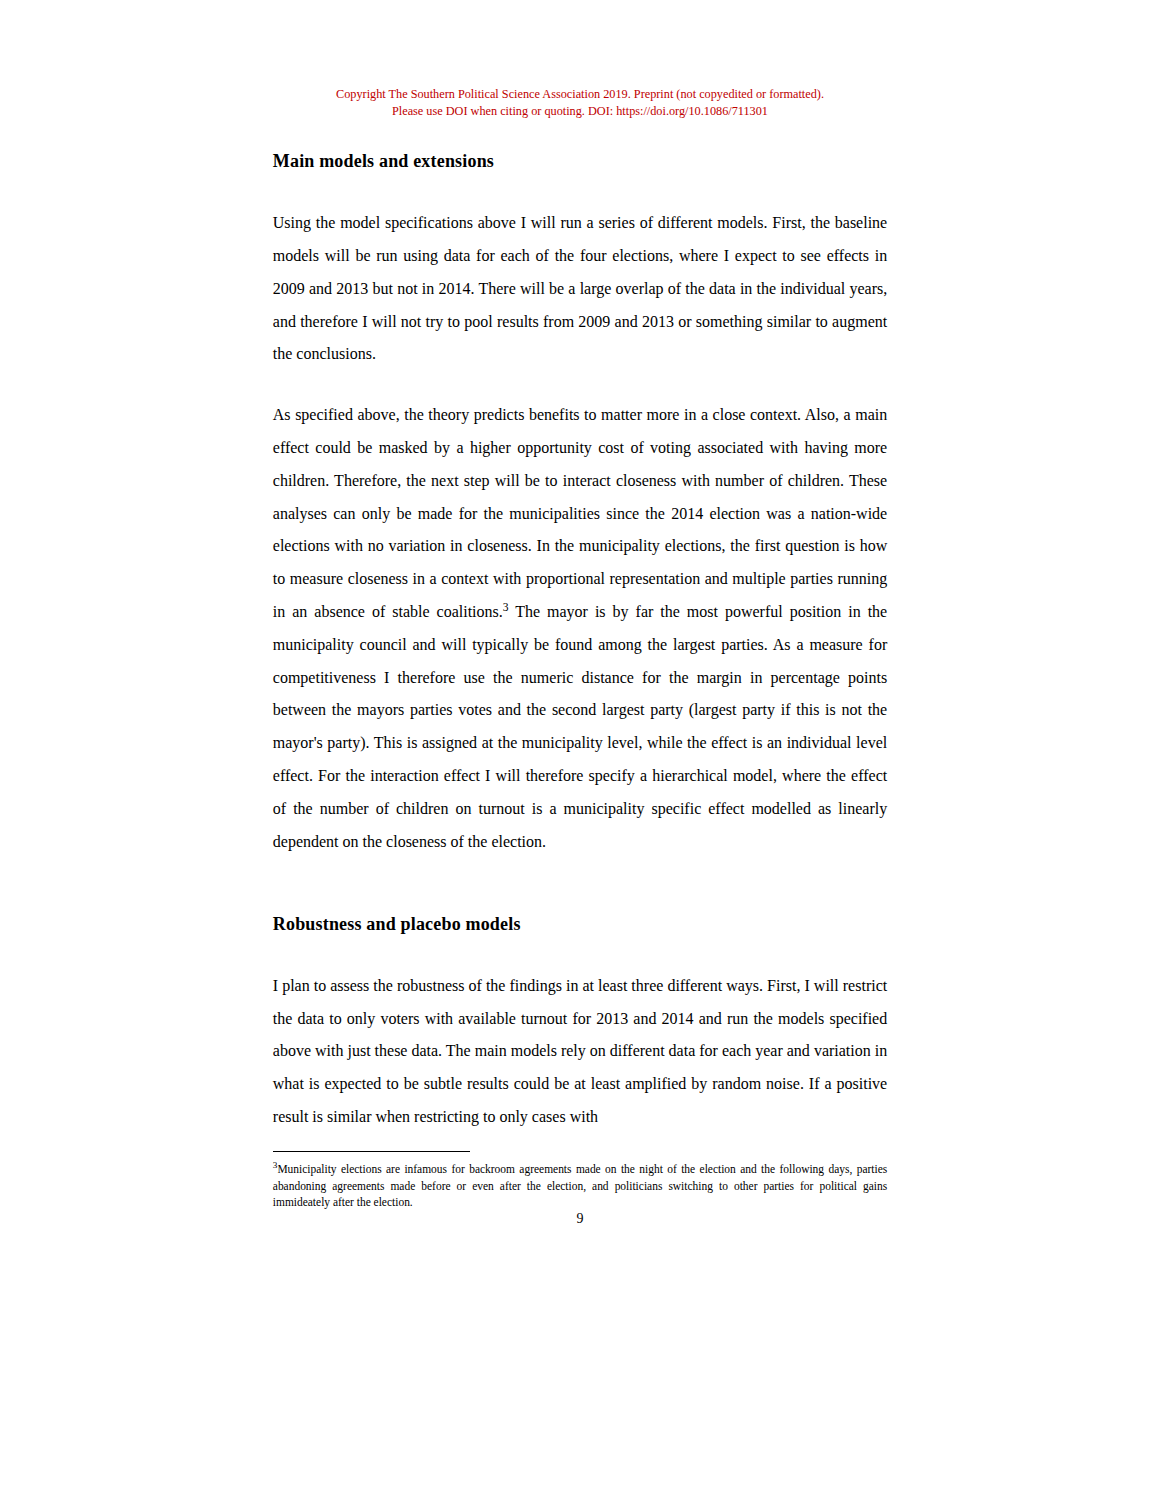Copyright The Southern Political Science Association 2019. Preprint (not copyedited or formatted).
Please use DOI when citing or quoting. DOI: https://doi.org/10.1086/711301
Main models and extensions
Using the model specifications above I will run a series of different models. First, the baseline models will be run using data for each of the four elections, where I expect to see effects in 2009 and 2013 but not in 2014. There will be a large overlap of the data in the individual years, and therefore I will not try to pool results from 2009 and 2013 or something similar to augment the conclusions.
As specified above, the theory predicts benefits to matter more in a close context. Also, a main effect could be masked by a higher opportunity cost of voting associated with having more children. Therefore, the next step will be to interact closeness with number of children. These analyses can only be made for the municipalities since the 2014 election was a nation-wide elections with no variation in closeness. In the municipality elections, the first question is how to measure closeness in a context with proportional representation and multiple parties running in an absence of stable coalitions.3 The mayor is by far the most powerful position in the municipality council and will typically be found among the largest parties. As a measure for competitiveness I therefore use the numeric distance for the margin in percentage points between the mayors parties votes and the second largest party (largest party if this is not the mayor's party). This is assigned at the municipality level, while the effect is an individual level effect. For the interaction effect I will therefore specify a hierarchical model, where the effect of the number of children on turnout is a municipality specific effect modelled as linearly dependent on the closeness of the election.
Robustness and placebo models
I plan to assess the robustness of the findings in at least three different ways. First, I will restrict the data to only voters with available turnout for 2013 and 2014 and run the models specified above with just these data. The main models rely on different data for each year and variation in what is expected to be subtle results could be at least amplified by random noise. If a positive result is similar when restricting to only cases with
3Municipality elections are infamous for backroom agreements made on the night of the election and the following days, parties abandoning agreements made before or even after the election, and politicians switching to other parties for political gains immideately after the election.
9